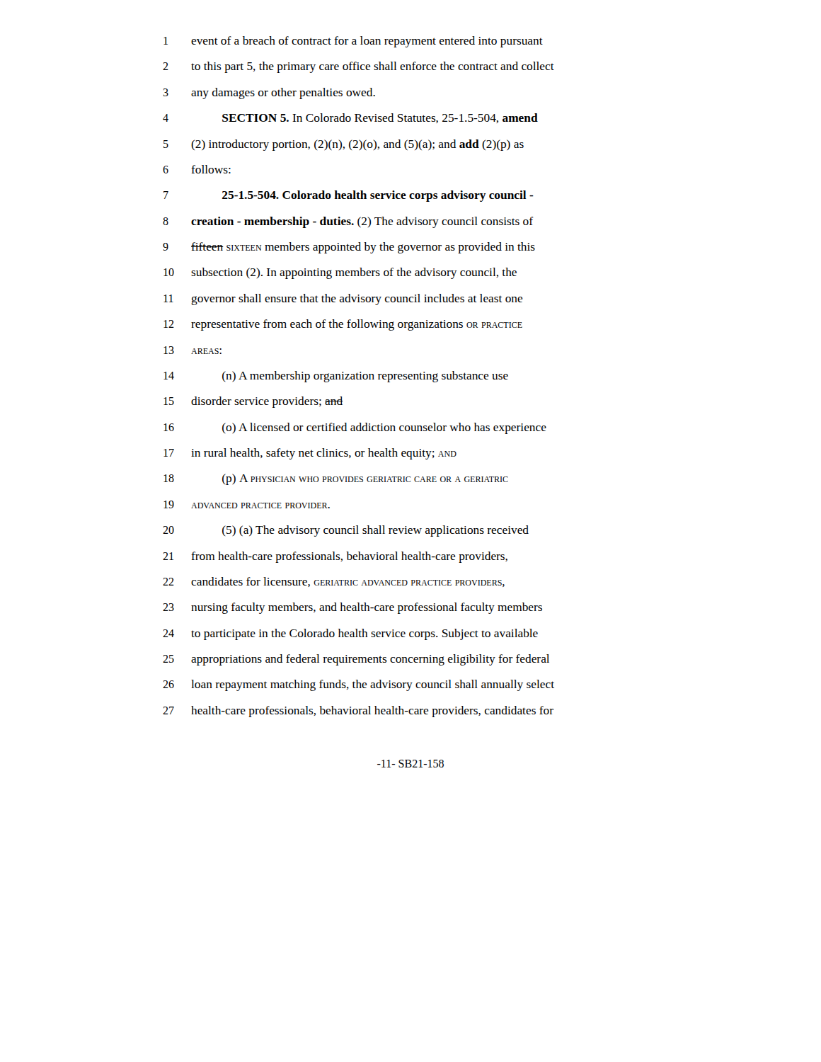1
event of a breach of contract for a loan repayment entered into pursuant
2
to this part 5, the primary care office shall enforce the contract and collect
3
any damages or other penalties owed.
4
SECTION 5. In Colorado Revised Statutes, 25-1.5-504, amend
5
(2) introductory portion, (2)(n), (2)(o), and (5)(a); and add (2)(p) as
6
follows:
7
25-1.5-504. Colorado health service corps advisory council -
8
creation - membership - duties. (2) The advisory council consists of
9
fifteen sixteen members appointed by the governor as provided in this
10
subsection (2). In appointing members of the advisory council, the
11
governor shall ensure that the advisory council includes at least one
12
representative from each of the following organizations or practice
13
areas:
14
(n) A membership organization representing substance use
15
disorder service providers; and
16
(o) A licensed or certified addiction counselor who has experience
17
in rural health, safety net clinics, or health equity; and
18
(p) A physician who provides geriatric care or a geriatric
19
advanced practice provider.
20
(5) (a) The advisory council shall review applications received
21
from health-care professionals, behavioral health-care providers,
22
candidates for licensure, geriatric advanced practice providers,
23
nursing faculty members, and health-care professional faculty members
24
to participate in the Colorado health service corps. Subject to available
25
appropriations and federal requirements concerning eligibility for federal
26
loan repayment matching funds, the advisory council shall annually select
27
health-care professionals, behavioral health-care providers, candidates for
-11- SB21-158